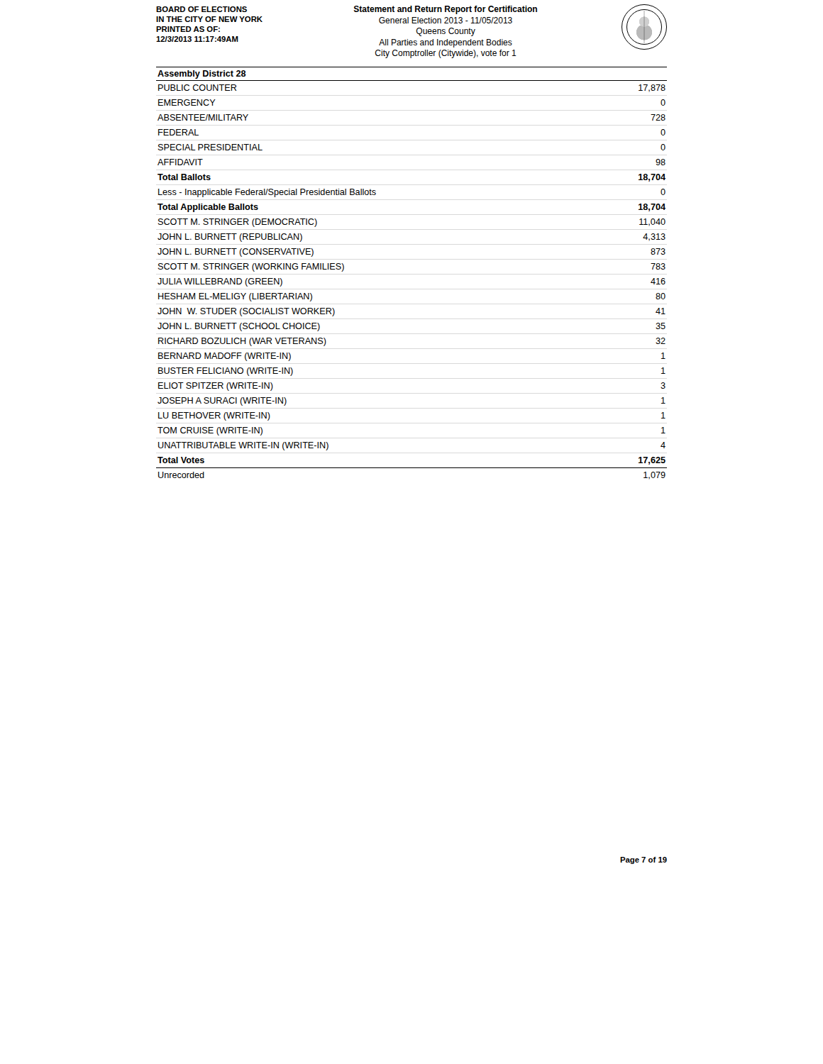BOARD OF ELECTIONS
IN THE CITY OF NEW YORK
PRINTED AS OF:
12/3/2013 11:17:49AM
Statement and Return Report for Certification
General Election 2013 - 11/05/2013
Queens County
All Parties and Independent Bodies
City Comptroller (Citywide), vote for 1
Assembly District 28
| PUBLIC COUNTER | 17,878 |
| EMERGENCY | 0 |
| ABSENTEE/MILITARY | 728 |
| FEDERAL | 0 |
| SPECIAL PRESIDENTIAL | 0 |
| AFFIDAVIT | 98 |
| Total Ballots | 18,704 |
| Less - Inapplicable Federal/Special Presidential Ballots | 0 |
| Total Applicable Ballots | 18,704 |
| SCOTT M. STRINGER (DEMOCRATIC) | 11,040 |
| JOHN L. BURNETT (REPUBLICAN) | 4,313 |
| JOHN L. BURNETT (CONSERVATIVE) | 873 |
| SCOTT M. STRINGER (WORKING FAMILIES) | 783 |
| JULIA WILLEBRAND (GREEN) | 416 |
| HESHAM EL-MELIGY (LIBERTARIAN) | 80 |
| JOHN W. STUDER (SOCIALIST WORKER) | 41 |
| JOHN L. BURNETT (SCHOOL CHOICE) | 35 |
| RICHARD BOZULICH (WAR VETERANS) | 32 |
| BERNARD MADOFF (WRITE-IN) | 1 |
| BUSTER FELICIANO (WRITE-IN) | 1 |
| ELIOT SPITZER (WRITE-IN) | 3 |
| JOSEPH A SURACI (WRITE-IN) | 1 |
| LU BETHOVER (WRITE-IN) | 1 |
| TOM CRUISE (WRITE-IN) | 1 |
| UNATTRIBUTABLE WRITE-IN (WRITE-IN) | 4 |
| Total Votes | 17,625 |
| Unrecorded | 1,079 |
Page 7 of 19